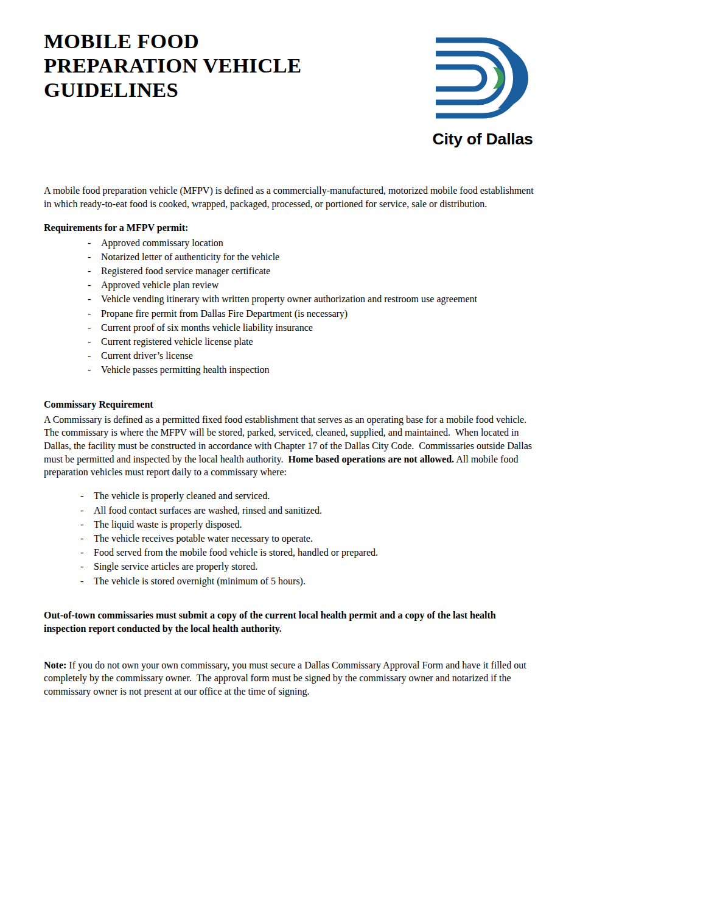MOBILE FOOD PREPARATION VEHICLE GUIDELINES
City of Dallas
A mobile food preparation vehicle (MFPV) is defined as a commercially-manufactured, motorized mobile food establishment in which ready-to-eat food is cooked, wrapped, packaged, processed, or portioned for service, sale or distribution.
Requirements for a MFPV permit:
Approved commissary location
Notarized letter of authenticity for the vehicle
Registered food service manager certificate
Approved vehicle plan review
Vehicle vending itinerary with written property owner authorization and restroom use agreement
Propane fire permit from Dallas Fire Department (is necessary)
Current proof of six months vehicle liability insurance
Current registered vehicle license plate
Current driver’s license
Vehicle passes permitting health inspection
Commissary Requirement
A Commissary is defined as a permitted fixed food establishment that serves as an operating base for a mobile food vehicle. The commissary is where the MFPV will be stored, parked, serviced, cleaned, supplied, and maintained. When located in Dallas, the facility must be constructed in accordance with Chapter 17 of the Dallas City Code. Commissaries outside Dallas must be permitted and inspected by the local health authority. Home based operations are not allowed. All mobile food preparation vehicles must report daily to a commissary where:
The vehicle is properly cleaned and serviced.
All food contact surfaces are washed, rinsed and sanitized.
The liquid waste is properly disposed.
The vehicle receives potable water necessary to operate.
Food served from the mobile food vehicle is stored, handled or prepared.
Single service articles are properly stored.
The vehicle is stored overnight (minimum of 5 hours).
Out-of-town commissaries must submit a copy of the current local health permit and a copy of the last health inspection report conducted by the local health authority.
Note: If you do not own your own commissary, you must secure a Dallas Commissary Approval Form and have it filled out completely by the commissary owner. The approval form must be signed by the commissary owner and notarized if the commissary owner is not present at our office at the time of signing.